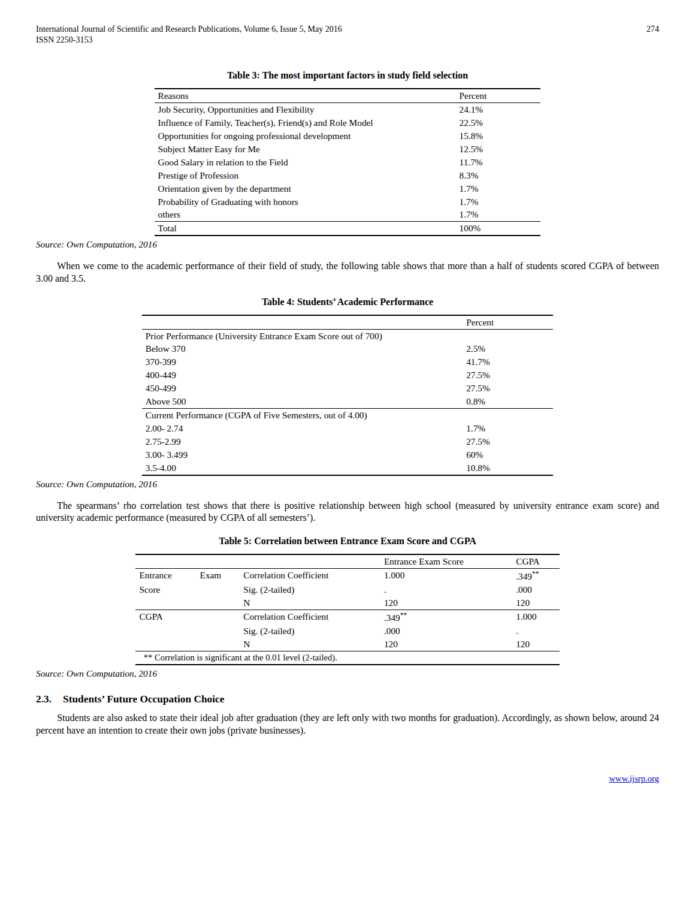274 International Journal of Scientific and Research Publications, Volume 6, Issue 5, May 2016
ISSN 2250-3153
Table 3: The most important factors in study field selection
| Reasons | Percent |
| --- | --- |
| Job Security, Opportunities and Flexibility | 24.1% |
| Influence of Family, Teacher(s), Friend(s) and Role Model | 22.5% |
| Opportunities for ongoing professional development | 15.8% |
| Subject Matter Easy for Me | 12.5% |
| Good Salary in relation to the Field | 11.7% |
| Prestige of Profession | 8.3% |
| Orientation given by the department | 1.7% |
| Probability of Graduating with honors | 1.7% |
| others | 1.7% |
| Total | 100% |
Source: Own Computation, 2016
When we come to the academic performance of their field of study, the following table shows that more than a half of students scored CGPA of between 3.00 and 3.5.
Table 4: Students’ Academic Performance
| | Percent |
| --- | --- |
| Prior Performance (University Entrance Exam Score out of 700) | |
| Below 370 | 2.5% |
| 370-399 | 41.7% |
| 400-449 | 27.5% |
| 450-499 | 27.5% |
| Above 500 | 0.8% |
| Current Performance (CGPA of Five Semesters, out of 4.00) | |
| 2.00- 2.74 | 1.7% |
| 2.75-2.99 | 27.5% |
| 3.00- 3.499 | 60% |
| 3.5-4.00 | 10.8% |
Source: Own Computation, 2016
The spearmans’ rho correlation test shows that there is positive relationship between high school (measured by university entrance exam score) and university academic performance (measured by CGPA of all semesters’).
Table 5: Correlation between Entrance Exam Score and CGPA
| | | Entrance Exam Score | CGPA |
| --- | --- | --- | --- |
| Entrance | Exam | Correlation Coefficient | 1.000 | .349 ** |
| Score | | Sig. (2-tailed) | . | .000 |
| | | N | 120 | 120 |
| CGPA | | Correlation Coefficient | .349 ** | 1.000 |
| | | Sig. (2-tailed) | .000 | . |
| | | N | 120 | 120 |
| ** Correlation is significant at the 0.01 level (2-tailed). |
Source: Own Computation, 2016
2.3. Students’ Future Occupation Choice
Students are also asked to state their ideal job after graduation (they are left only with two months for graduation). Accordingly, as shown below, around 24 percent have an intention to create their own jobs (private businesses).
www.ijsrp.org